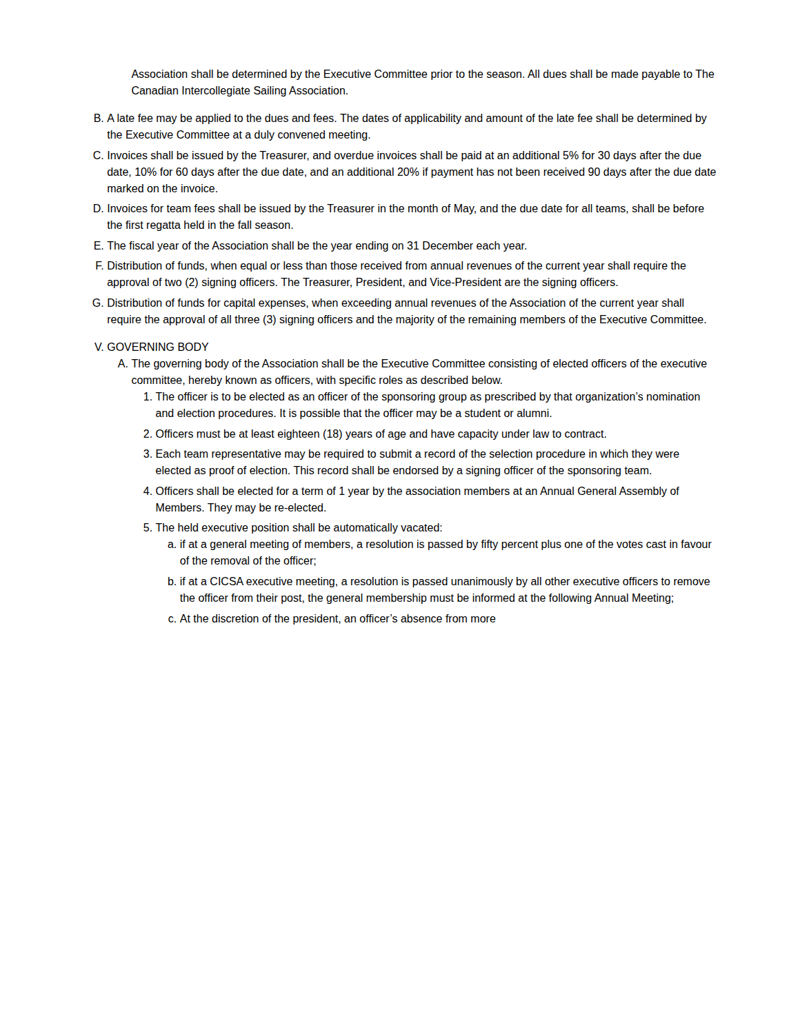Association shall be determined by the Executive Committee prior to the season. All dues shall be made payable to The Canadian Intercollegiate Sailing Association.
A late fee may be applied to the dues and fees. The dates of applicability and amount of the late fee shall be determined by the Executive Committee at a duly convened meeting.
Invoices shall be issued by the Treasurer, and overdue invoices shall be paid at an additional 5% for 30 days after the due date, 10% for 60 days after the due date, and an additional 20% if payment has not been received 90 days after the due date marked on the invoice.
Invoices for team fees shall be issued by the Treasurer in the month of May, and the due date for all teams, shall be before the first regatta held in the fall season.
The fiscal year of the Association shall be the year ending on 31 December each year.
Distribution of funds, when equal or less than those received from annual revenues of the current year shall require the approval of two (2) signing officers. The Treasurer, President, and Vice-President are the signing officers.
Distribution of funds for capital expenses, when exceeding annual revenues of the Association of the current year shall require the approval of all three (3) signing officers and the majority of the remaining members of the Executive Committee.
GOVERNING BODY
The governing body of the Association shall be the Executive Committee consisting of elected officers of the executive committee, hereby known as officers, with specific roles as described below.
The officer is to be elected as an officer of the sponsoring group as prescribed by that organization’s nomination and election procedures. It is possible that the officer may be a student or alumni.
Officers must be at least eighteen (18) years of age and have capacity under law to contract.
Each team representative may be required to submit a record of the selection procedure in which they were elected as proof of election. This record shall be endorsed by a signing officer of the sponsoring team.
Officers shall be elected for a term of 1 year by the association members at an Annual General Assembly of Members. They may be re-elected.
The held executive position shall be automatically vacated:
if at a general meeting of members, a resolution is passed by fifty percent plus one of the votes cast in favour of the removal of the officer;
if at a CICSA executive meeting, a resolution is passed unanimously by all other executive officers to remove the officer from their post, the general membership must be informed at the following Annual Meeting;
At the discretion of the president, an officer’s absence from more